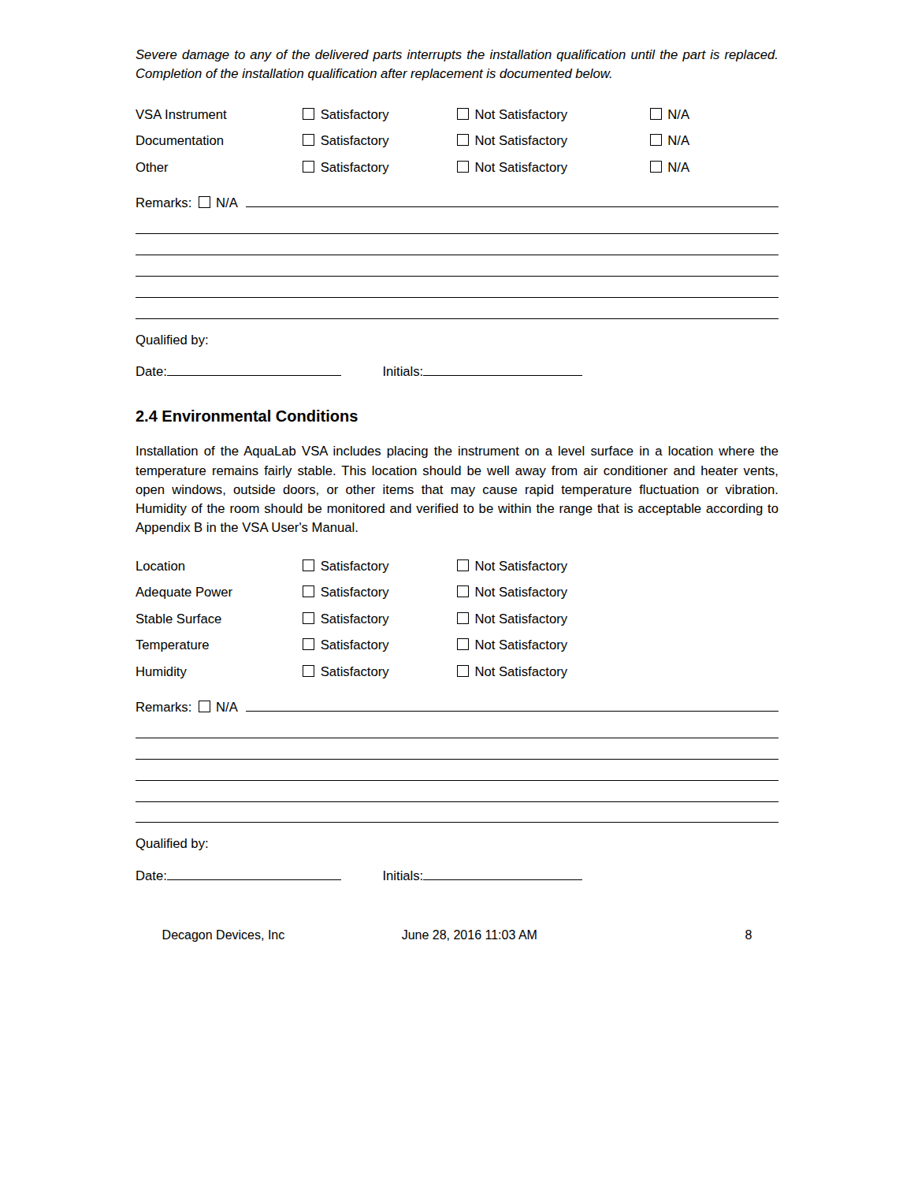Severe damage to any of the delivered parts interrupts the installation qualification until the part is replaced. Completion of the installation qualification after replacement is documented below.
| VSA Instrument | Satisfactory | Not Satisfactory | N/A |
| Documentation | Satisfactory | Not Satisfactory | N/A |
| Other | Satisfactory | Not Satisfactory | N/A |
Remarks: N/A
Qualified by:
Date: Initials:
2.4 Environmental Conditions
Installation of the AquaLab VSA includes placing the instrument on a level surface in a location where the temperature remains fairly stable. This location should be well away from air conditioner and heater vents, open windows, outside doors, or other items that may cause rapid temperature fluctuation or vibration. Humidity of the room should be monitored and verified to be within the range that is acceptable according to Appendix B in the VSA User's Manual.
| Location | Satisfactory | Not Satisfactory |
| Adequate Power | Satisfactory | Not Satisfactory |
| Stable Surface | Satisfactory | Not Satisfactory |
| Temperature | Satisfactory | Not Satisfactory |
| Humidity | Satisfactory | Not Satisfactory |
Remarks: N/A
Qualified by:
Date: Initials:
Decagon Devices, Inc June 28, 2016 11:03 AM 8